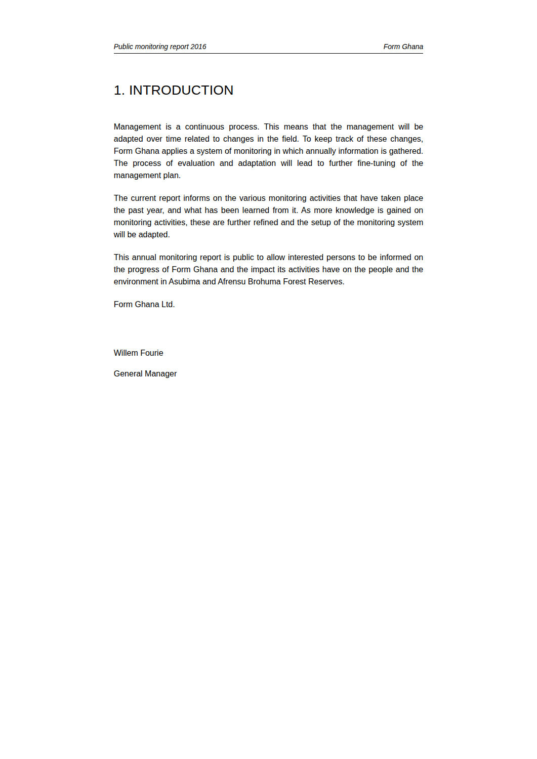Public monitoring report 2016 Form Ghana
1. INTRODUCTION
Management is a continuous process. This means that the management will be adapted over time related to changes in the field. To keep track of these changes, Form Ghana applies a system of monitoring in which annually information is gathered. The process of evaluation and adaptation will lead to further fine-tuning of the management plan.
The current report informs on the various monitoring activities that have taken place the past year, and what has been learned from it. As more knowledge is gained on monitoring activities, these are further refined and the setup of the monitoring system will be adapted.
This annual monitoring report is public to allow interested persons to be informed on the progress of Form Ghana and the impact its activities have on the people and the environment in Asubima and Afrensu Brohuma Forest Reserves.
Form Ghana Ltd.
Willem Fourie
General Manager